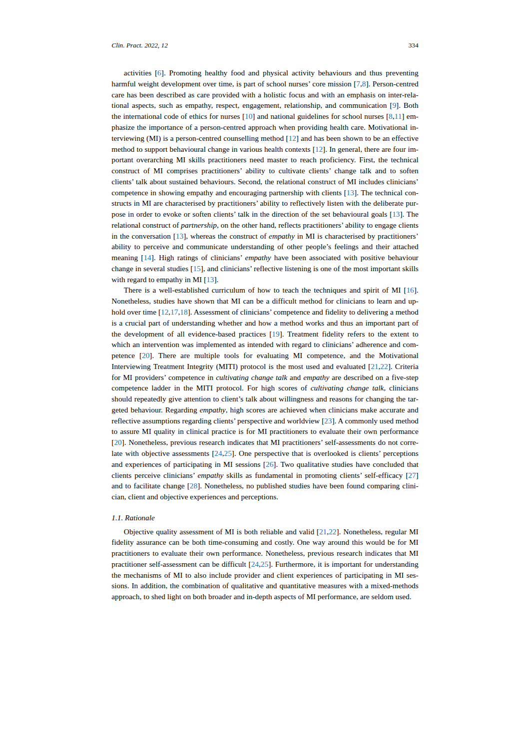Clin. Pract. 2022, 12 334
activities [6]. Promoting healthy food and physical activity behaviours and thus preventing harmful weight development over time, is part of school nurses’ core mission [7,8]. Person-centred care has been described as care provided with a holistic focus and with an emphasis on inter-relational aspects, such as empathy, respect, engagement, relationship, and communication [9]. Both the international code of ethics for nurses [10] and national guidelines for school nurses [8,11] emphasize the importance of a person-centred approach when providing health care. Motivational interviewing (MI) is a person-centred counselling method [12] and has been shown to be an effective method to support behavioural change in various health contexts [12]. In general, there are four important overarching MI skills practitioners need master to reach proficiency. First, the technical construct of MI comprises practitioners’ ability to cultivate clients’ change talk and to soften clients’ talk about sustained behaviours. Second, the relational construct of MI includes clinicians’ competence in showing empathy and encouraging partnership with clients [13]. The technical constructs in MI are characterised by practitioners’ ability to reflectively listen with the deliberate purpose in order to evoke or soften clients’ talk in the direction of the set behavioural goals [13]. The relational construct of partnership, on the other hand, reflects practitioners’ ability to engage clients in the conversation [13], whereas the construct of empathy in MI is characterised by practitioners’ ability to perceive and communicate understanding of other people’s feelings and their attached meaning [14]. High ratings of clinicians’ empathy have been associated with positive behaviour change in several studies [15], and clinicians’ reflective listening is one of the most important skills with regard to empathy in MI [13].
There is a well-established curriculum of how to teach the techniques and spirit of MI [16]. Nonetheless, studies have shown that MI can be a difficult method for clinicians to learn and uphold over time [12,17,18]. Assessment of clinicians’ competence and fidelity to delivering a method is a crucial part of understanding whether and how a method works and thus an important part of the development of all evidence-based practices [19]. Treatment fidelity refers to the extent to which an intervention was implemented as intended with regard to clinicians’ adherence and competence [20]. There are multiple tools for evaluating MI competence, and the Motivational Interviewing Treatment Integrity (MITI) protocol is the most used and evaluated [21,22]. Criteria for MI providers’ competence in cultivating change talk and empathy are described on a five-step competence ladder in the MITI protocol. For high scores of cultivating change talk, clinicians should repeatedly give attention to client’s talk about willingness and reasons for changing the targeted behaviour. Regarding empathy, high scores are achieved when clinicians make accurate and reflective assumptions regarding clients’ perspective and worldview [23]. A commonly used method to assure MI quality in clinical practice is for MI practitioners to evaluate their own performance [20]. Nonetheless, previous research indicates that MI practitioners’ self-assessments do not correlate with objective assessments [24,25]. One perspective that is overlooked is clients’ perceptions and experiences of participating in MI sessions [26]. Two qualitative studies have concluded that clients perceive clinicians’ empathy skills as fundamental in promoting clients’ self-efficacy [27] and to facilitate change [28]. Nonetheless, no published studies have been found comparing clinician, client and objective experiences and perceptions.
1.1. Rationale
Objective quality assessment of MI is both reliable and valid [21,22]. Nonetheless, regular MI fidelity assurance can be both time-consuming and costly. One way around this would be for MI practitioners to evaluate their own performance. Nonetheless, previous research indicates that MI practitioner self-assessment can be difficult [24,25]. Furthermore, it is important for understanding the mechanisms of MI to also include provider and client experiences of participating in MI sessions. In addition, the combination of qualitative and quantitative measures with a mixed-methods approach, to shed light on both broader and in-depth aspects of MI performance, are seldom used.